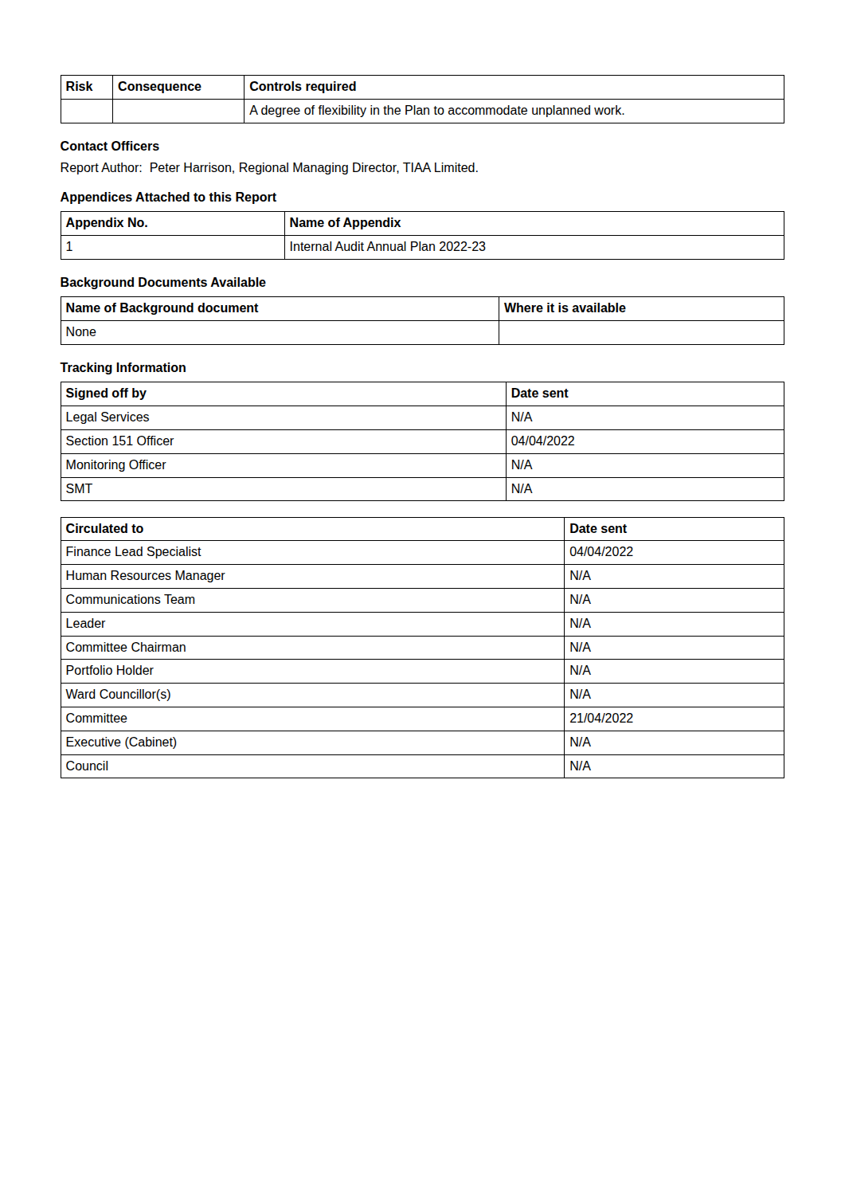| Risk | Consequence | Controls required |
| --- | --- | --- |
| | | A degree of flexibility in the Plan to accommodate unplanned work. |
Contact Officers
Report Author: Peter Harrison, Regional Managing Director, TIAA Limited.
Appendices Attached to this Report
| Appendix No. | Name of Appendix |
| --- | --- |
| 1 | Internal Audit Annual Plan 2022-23 |
Background Documents Available
| Name of Background document | Where it is available |
| --- | --- |
| None | |
Tracking Information
| Signed off by | Date sent |
| --- | --- |
| Legal Services | N/A |
| Section 151 Officer | 04/04/2022 |
| Monitoring Officer | N/A |
| SMT | N/A |
| Circulated to | Date sent |
| --- | --- |
| Finance Lead Specialist | 04/04/2022 |
| Human Resources Manager | N/A |
| Communications Team | N/A |
| Leader | N/A |
| Committee Chairman | N/A |
| Portfolio Holder | N/A |
| Ward Councillor(s) | N/A |
| Committee | 21/04/2022 |
| Executive (Cabinet) | N/A |
| Council | N/A |